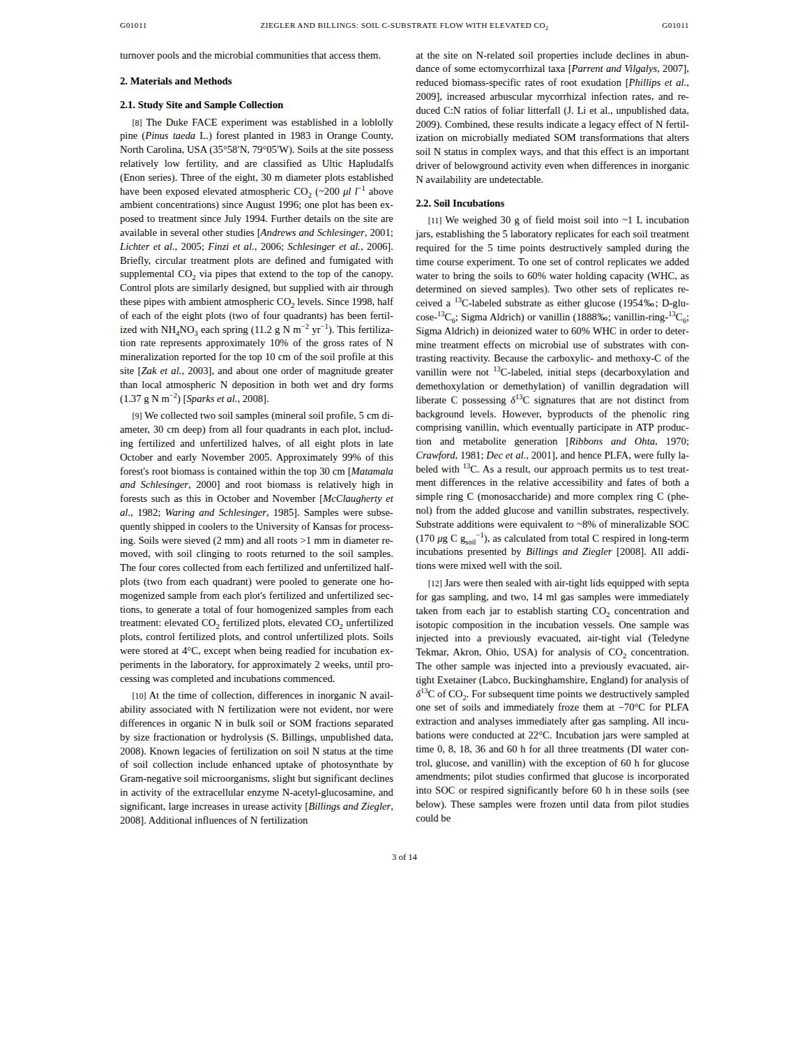G01011 Ziegler and Billings: Soil C-Substrate Flow with Elevated CO2 G01011
turnover pools and the microbial communities that access them.
2. Materials and Methods
2.1. Study Site and Sample Collection
[8] The Duke FACE experiment was established in a loblolly pine (Pinus taeda L.) forest planted in 1983 in Orange County, North Carolina, USA (35°58′N, 79°05′W). Soils at the site possess relatively low fertility, and are classified as Ultic Hapludalfs (Enon series). Three of the eight, 30 m diameter plots established have been exposed elevated atmospheric CO2 (~200 μl l−1 above ambient concentrations) since August 1996; one plot has been exposed to treatment since July 1994. Further details on the site are available in several other studies [Andrews and Schlesinger, 2001; Lichter et al., 2005; Finzi et al., 2006; Schlesinger et al., 2006]. Briefly, circular treatment plots are defined and fumigated with supplemental CO2 via pipes that extend to the top of the canopy. Control plots are similarly designed, but supplied with air through these pipes with ambient atmospheric CO2 levels. Since 1998, half of each of the eight plots (two of four quadrants) has been fertilized with NH4NO3 each spring (11.2 g N m−2 yr−1). This fertilization rate represents approximately 10% of the gross rates of N mineralization reported for the top 10 cm of the soil profile at this site [Zak et al., 2003], and about one order of magnitude greater than local atmospheric N deposition in both wet and dry forms (1.37 g N m−2) [Sparks et al., 2008].
[9] We collected two soil samples (mineral soil profile, 5 cm diameter, 30 cm deep) from all four quadrants in each plot, including fertilized and unfertilized halves, of all eight plots in late October and early November 2005. Approximately 99% of this forest's root biomass is contained within the top 30 cm [Matamala and Schlesinger, 2000] and root biomass is relatively high in forests such as this in October and November [McClaugherty et al., 1982; Waring and Schlesinger, 1985]. Samples were subsequently shipped in coolers to the University of Kansas for processing. Soils were sieved (2 mm) and all roots >1 mm in diameter removed, with soil clinging to roots returned to the soil samples. The four cores collected from each fertilized and unfertilized half-plots (two from each quadrant) were pooled to generate one homogenized sample from each plot's fertilized and unfertilized sections, to generate a total of four homogenized samples from each treatment: elevated CO2 fertilized plots, elevated CO2 unfertilized plots, control fertilized plots, and control unfertilized plots. Soils were stored at 4°C, except when being readied for incubation experiments in the laboratory, for approximately 2 weeks, until processing was completed and incubations commenced.
[10] At the time of collection, differences in inorganic N availability associated with N fertilization were not evident, nor were differences in organic N in bulk soil or SOM fractions separated by size fractionation or hydrolysis (S. Billings, unpublished data, 2008). Known legacies of fertilization on soil N status at the time of soil collection include enhanced uptake of photosynthate by Gram-negative soil microorganisms, slight but significant declines in activity of the extracellular enzyme N-acetyl-glucosamine, and significant, large increases in urease activity [Billings and Ziegler, 2008]. Additional influences of N fertilization
at the site on N-related soil properties include declines in abundance of some ectomycorrhizal taxa [Parrent and Vilgalys, 2007], reduced biomass-specific rates of root exudation [Phillips et al., 2009], increased arbuscular mycorrhizal infection rates, and reduced C:N ratios of foliar litterfall (J. Li et al., unpublished data, 2009). Combined, these results indicate a legacy effect of N fertilization on microbially mediated SOM transformations that alters soil N status in complex ways, and that this effect is an important driver of belowground activity even when differences in inorganic N availability are undetectable.
2.2. Soil Incubations
[11] We weighed 30 g of field moist soil into ~1 L incubation jars, establishing the 5 laboratory replicates for each soil treatment required for the 5 time points destructively sampled during the time course experiment. To one set of control replicates we added water to bring the soils to 60% water holding capacity (WHC, as determined on sieved samples). Two other sets of replicates received a 13C-labeled substrate as either glucose (1954‰; D-glucose-13C6; Sigma Aldrich) or vanillin (1888‰; vanillin-ring-13C6; Sigma Aldrich) in deionized water to 60% WHC in order to determine treatment effects on microbial use of substrates with contrasting reactivity. Because the carboxylic- and methoxy-C of the vanillin were not 13C-labeled, initial steps (decarboxylation and demethoxylation or demethylation) of vanillin degradation will liberate C possessing δ13C signatures that are not distinct from background levels. However, byproducts of the phenolic ring comprising vanillin, which eventually participate in ATP production and metabolite generation [Ribbons and Ohta, 1970; Crawford, 1981; Dec et al., 2001], and hence PLFA, were fully labeled with 13C. As a result, our approach permits us to test treatment differences in the relative accessibility and fates of both a simple ring C (monosaccharide) and more complex ring C (phenol) from the added glucose and vanillin substrates, respectively. Substrate additions were equivalent to ~8% of mineralizable SOC (170 μg C gsoil−1), as calculated from total C respired in long-term incubations presented by Billings and Ziegler [2008]. All additions were mixed well with the soil.
[12] Jars were then sealed with air-tight lids equipped with septa for gas sampling, and two, 14 ml gas samples were immediately taken from each jar to establish starting CO2 concentration and isotopic composition in the incubation vessels. One sample was injected into a previously evacuated, air-tight vial (Teledyne Tekmar, Akron, Ohio, USA) for analysis of CO2 concentration. The other sample was injected into a previously evacuated, air-tight Exetainer (Labco, Buckinghamshire, England) for analysis of δ13C of CO2. For subsequent time points we destructively sampled one set of soils and immediately froze them at −70°C for PLFA extraction and analyses immediately after gas sampling. All incubations were conducted at 22°C. Incubation jars were sampled at time 0, 8, 18, 36 and 60 h for all three treatments (DI water control, glucose, and vanillin) with the exception of 60 h for glucose amendments; pilot studies confirmed that glucose is incorporated into SOC or respired significantly before 60 h in these soils (see below). These samples were frozen until data from pilot studies could be
3 of 14